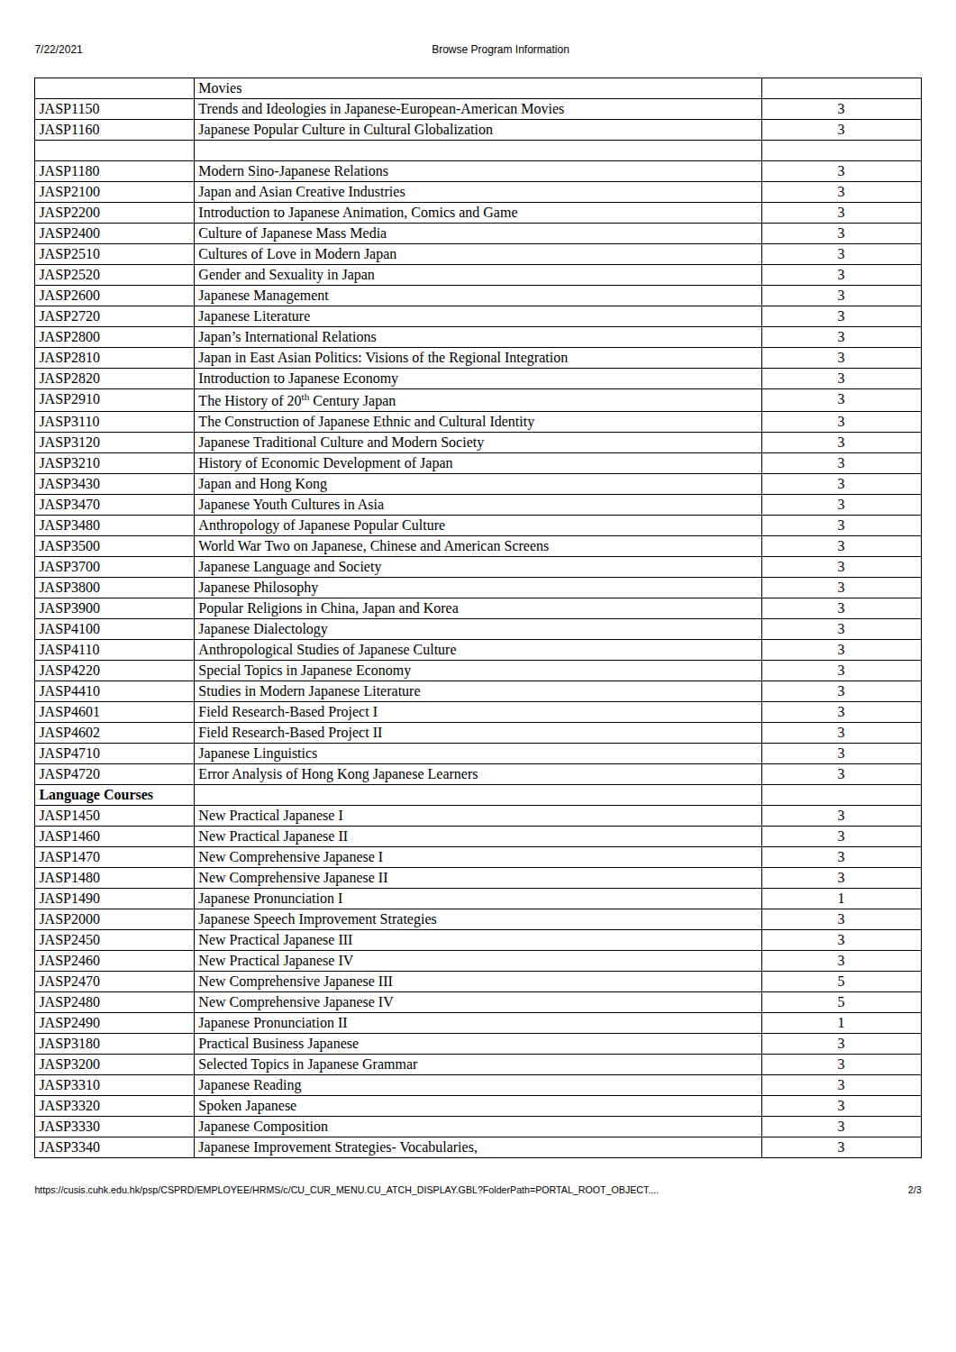7/22/2021 Browse Program Information
| | Movies | |
| JASP1150 | Trends and Ideologies in Japanese-European-American Movies | 3 |
| JASP1160 | Japanese Popular Culture in Cultural Globalization | 3 |
| JASP1180 | Modern Sino-Japanese Relations | 3 |
| JASP2100 | Japan and Asian Creative Industries | 3 |
| JASP2200 | Introduction to Japanese Animation, Comics and Game | 3 |
| JASP2400 | Culture of Japanese Mass Media | 3 |
| JASP2510 | Cultures of Love in Modern Japan | 3 |
| JASP2520 | Gender and Sexuality in Japan | 3 |
| JASP2600 | Japanese Management | 3 |
| JASP2720 | Japanese Literature | 3 |
| JASP2800 | Japan’s International Relations | 3 |
| JASP2810 | Japan in East Asian Politics: Visions of the Regional Integration | 3 |
| JASP2820 | Introduction to Japanese Economy | 3 |
| JASP2910 | The History of 20 th Century Japan | 3 |
| JASP3110 | The Construction of Japanese Ethnic and Cultural Identity | 3 |
| JASP3120 | Japanese Traditional Culture and Modern Society | 3 |
| JASP3210 | History of Economic Development of Japan | 3 |
| JASP3430 | Japan and Hong Kong | 3 |
| JASP3470 | Japanese Youth Cultures in Asia | 3 |
| JASP3480 | Anthropology of Japanese Popular Culture | 3 |
| JASP3500 | World War Two on Japanese, Chinese and American Screens | 3 |
| JASP3700 | Japanese Language and Society | 3 |
| JASP3800 | Japanese Philosophy | 3 |
| JASP3900 | Popular Religions in China, Japan and Korea | 3 |
| JASP4100 | Japanese Dialectology | 3 |
| JASP4110 | Anthropological Studies of Japanese Culture | 3 |
| JASP4220 | Special Topics in Japanese Economy | 3 |
| JASP4410 | Studies in Modern Japanese Literature | 3 |
| JASP4601 | Field Research-Based Project I | 3 |
| JASP4602 | Field Research-Based Project II | 3 |
| JASP4710 | Japanese Linguistics | 3 |
| JASP4720 | Error Analysis of Hong Kong Japanese Learners | 3 |
| Language Courses | | |
| JASP1450 | New Practical Japanese I | 3 |
| JASP1460 | New Practical Japanese II | 3 |
| JASP1470 | New Comprehensive Japanese I | 3 |
| JASP1480 | New Comprehensive Japanese II | 3 |
| JASP1490 | Japanese Pronunciation I | 1 |
| JASP2000 | Japanese Speech Improvement Strategies | 3 |
| JASP2450 | New Practical Japanese III | 3 |
| JASP2460 | New Practical Japanese IV | 3 |
| JASP2470 | New Comprehensive Japanese III | 5 |
| JASP2480 | New Comprehensive Japanese IV | 5 |
| JASP2490 | Japanese Pronunciation II | 1 |
| JASP3180 | Practical Business Japanese | 3 |
| JASP3200 | Selected Topics in Japanese Grammar | 3 |
| JASP3310 | Japanese Reading | 3 |
| JASP3320 | Spoken Japanese | 3 |
| JASP3330 | Japanese Composition | 3 |
| JASP3340 | Japanese Improvement Strategies- Vocabularies, | 3 |
https://cusis.cuhk.edu.hk/psp/CSPRD/EMPLOYEE/HRMS/c/CU_CUR_MENU.CU_ATCH_DISPLAY.GBL?FolderPath=PORTAL_ROOT_OBJECT.... 2/3